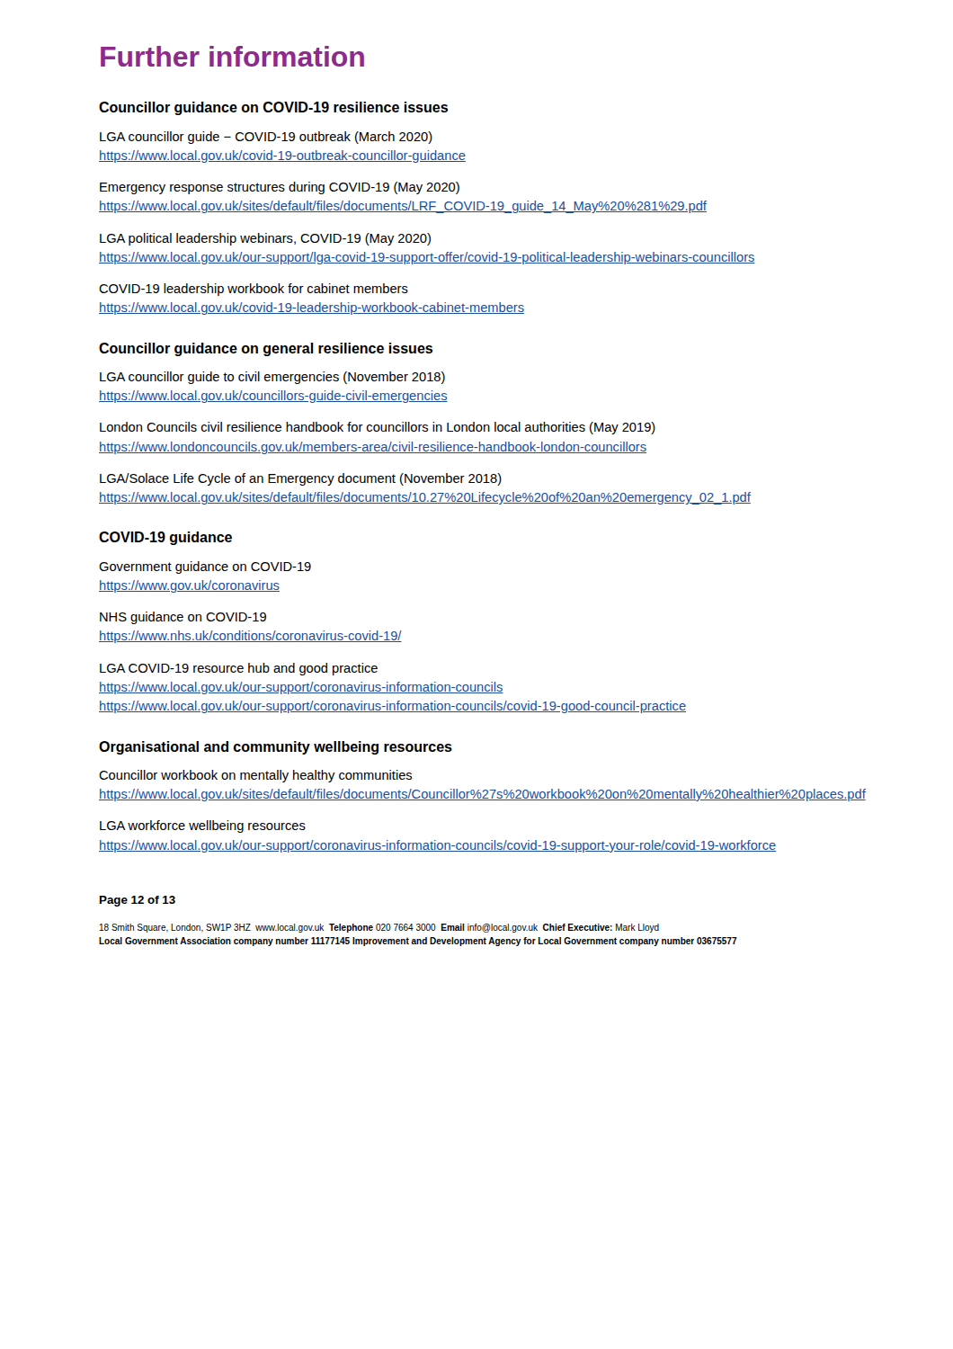Further information
Councillor guidance on COVID-19 resilience issues
LGA councillor guide − COVID-19 outbreak (March 2020)
https://www.local.gov.uk/covid-19-outbreak-councillor-guidance
Emergency response structures during COVID-19 (May 2020)
https://www.local.gov.uk/sites/default/files/documents/LRF_COVID-19_guide_14_May%20%281%29.pdf
LGA political leadership webinars, COVID-19 (May 2020)
https://www.local.gov.uk/our-support/lga-covid-19-support-offer/covid-19-political-leadership-webinars-councillors
COVID-19 leadership workbook for cabinet members
https://www.local.gov.uk/covid-19-leadership-workbook-cabinet-members
Councillor guidance on general resilience issues
LGA councillor guide to civil emergencies (November 2018)
https://www.local.gov.uk/councillors-guide-civil-emergencies
London Councils civil resilience handbook for councillors in London local authorities (May 2019)
https://www.londoncouncils.gov.uk/members-area/civil-resilience-handbook-london-councillors
LGA/Solace Life Cycle of an Emergency document (November 2018)
https://www.local.gov.uk/sites/default/files/documents/10.27%20Lifecycle%20of%20an%20emergency_02_1.pdf
COVID-19 guidance
Government guidance on COVID-19
https://www.gov.uk/coronavirus
NHS guidance on COVID-19
https://www.nhs.uk/conditions/coronavirus-covid-19/
LGA COVID-19 resource hub and good practice
https://www.local.gov.uk/our-support/coronavirus-information-councils
https://www.local.gov.uk/our-support/coronavirus-information-councils/covid-19-good-council-practice
Organisational and community wellbeing resources
Councillor workbook on mentally healthy communities
https://www.local.gov.uk/sites/default/files/documents/Councillor%27s%20workbook%20on%20mentally%20healthier%20places.pdf
LGA workforce wellbeing resources
https://www.local.gov.uk/our-support/coronavirus-information-councils/covid-19-support-your-role/covid-19-workforce
Page 12 of 13
18 Smith Square, London, SW1P 3HZ www.local.gov.uk Telephone 020 7664 3000 Email info@local.gov.uk Chief Executive: Mark Lloyd
Local Government Association company number 11177145 Improvement and Development Agency for Local Government company number 03675577